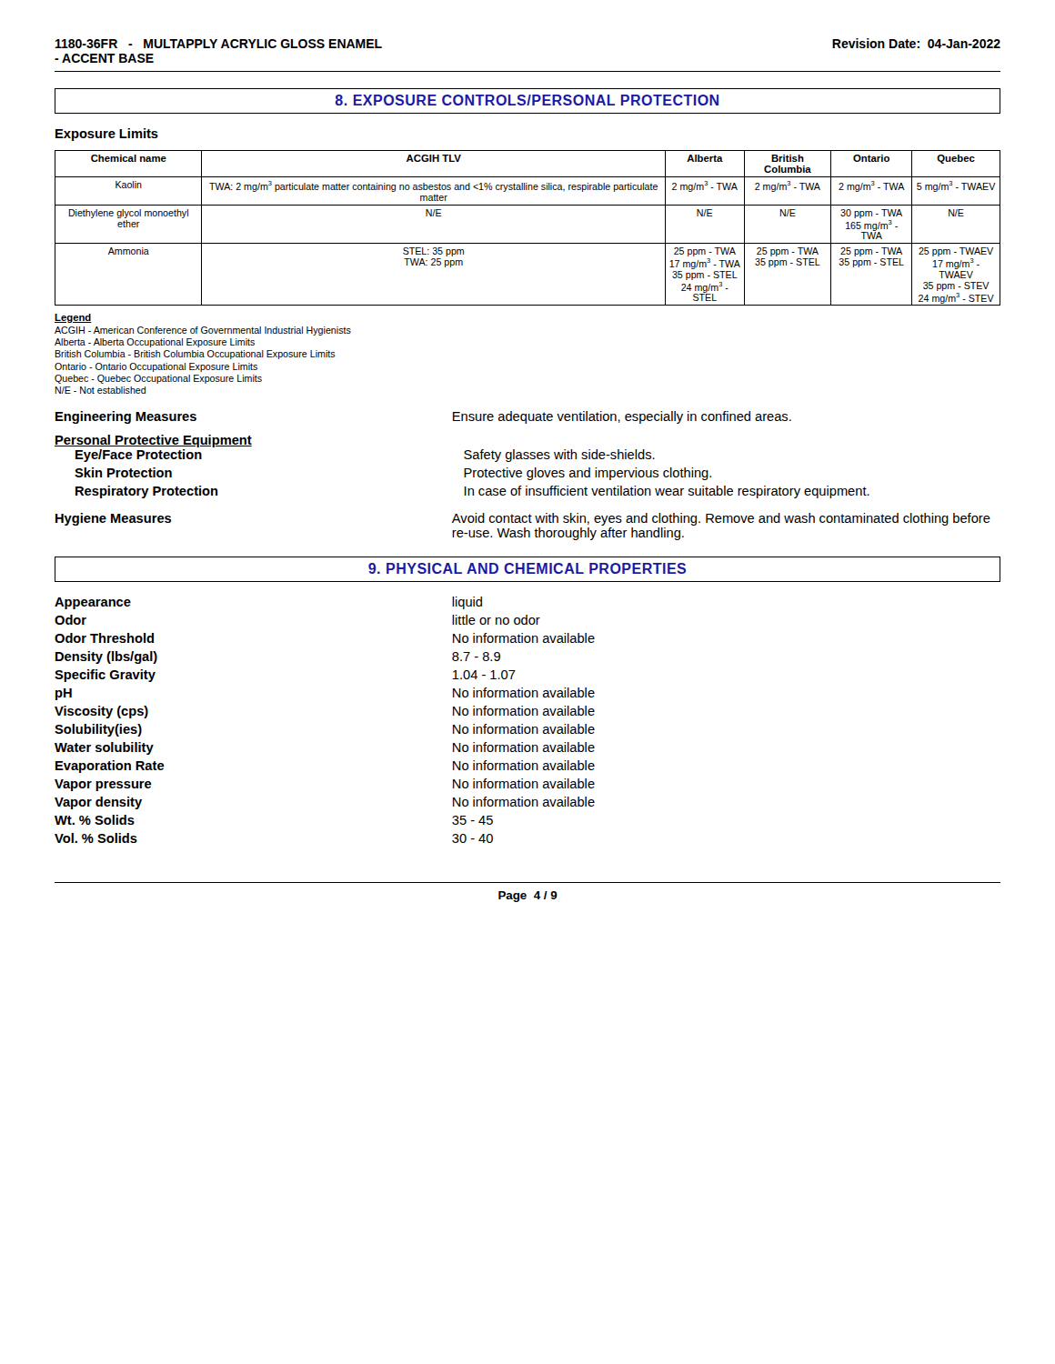1180-36FR - MULTAPPLY ACRYLIC GLOSS ENAMEL
- ACCENT BASE
Revision Date: 04-Jan-2022
8. EXPOSURE CONTROLS/PERSONAL PROTECTION
Exposure Limits
| Chemical name | ACGIH TLV | Alberta | British Columbia | Ontario | Quebec |
| --- | --- | --- | --- | --- | --- |
| Kaolin | TWA: 2 mg/m 3 particulate matter containing no asbestos and <1% crystalline silica, respirable particulate matter | 2 mg/m 3 - TWA | 2 mg/m 3 - TWA | 2 mg/m 3 - TWA | 5 mg/m 3 - TWAEV |
| Diethylene glycol monoethyl ether | N/E | N/E | N/E | 30 ppm - TWA 165 mg/m 3 - TWA | N/E |
| Ammonia | STEL: 35 ppm TWA: 25 ppm | 25 ppm - TWA 17 mg/m 3 - TWA 35 ppm - STEL 24 mg/m 3 - STEL | 25 ppm - TWA 35 ppm - STEL | 25 ppm - TWA 35 ppm - STEL | 25 ppm - TWAEV 17 mg/m 3 - TWAEV 35 ppm - STEV 24 mg/m 3 - STEV |
Legend
ACGIH - American Conference of Governmental Industrial Hygienists
Alberta - Alberta Occupational Exposure Limits
British Columbia - British Columbia Occupational Exposure Limits
Ontario - Ontario Occupational Exposure Limits
Quebec - Quebec Occupational Exposure Limits
N/E - Not established
Engineering Measures
Ensure adequate ventilation, especially in confined areas.
Personal Protective Equipment
Eye/Face Protection
Safety glasses with side-shields.
Skin Protection
Protective gloves and impervious clothing.
Respiratory Protection
In case of insufficient ventilation wear suitable respiratory equipment.
Hygiene Measures
Avoid contact with skin, eyes and clothing. Remove and wash contaminated clothing before re-use. Wash thoroughly after handling.
9. PHYSICAL AND CHEMICAL PROPERTIES
Appearance
liquid
Odor
little or no odor
Odor Threshold
No information available
Density (lbs/gal)
8.7 - 8.9
Specific Gravity
1.04 - 1.07
pH
No information available
Viscosity (cps)
No information available
Solubility(ies)
No information available
Water solubility
No information available
Evaporation Rate
No information available
Vapor pressure
No information available
Vapor density
No information available
Wt. % Solids
35 - 45
Vol. % Solids
30 - 40
Page 4 / 9